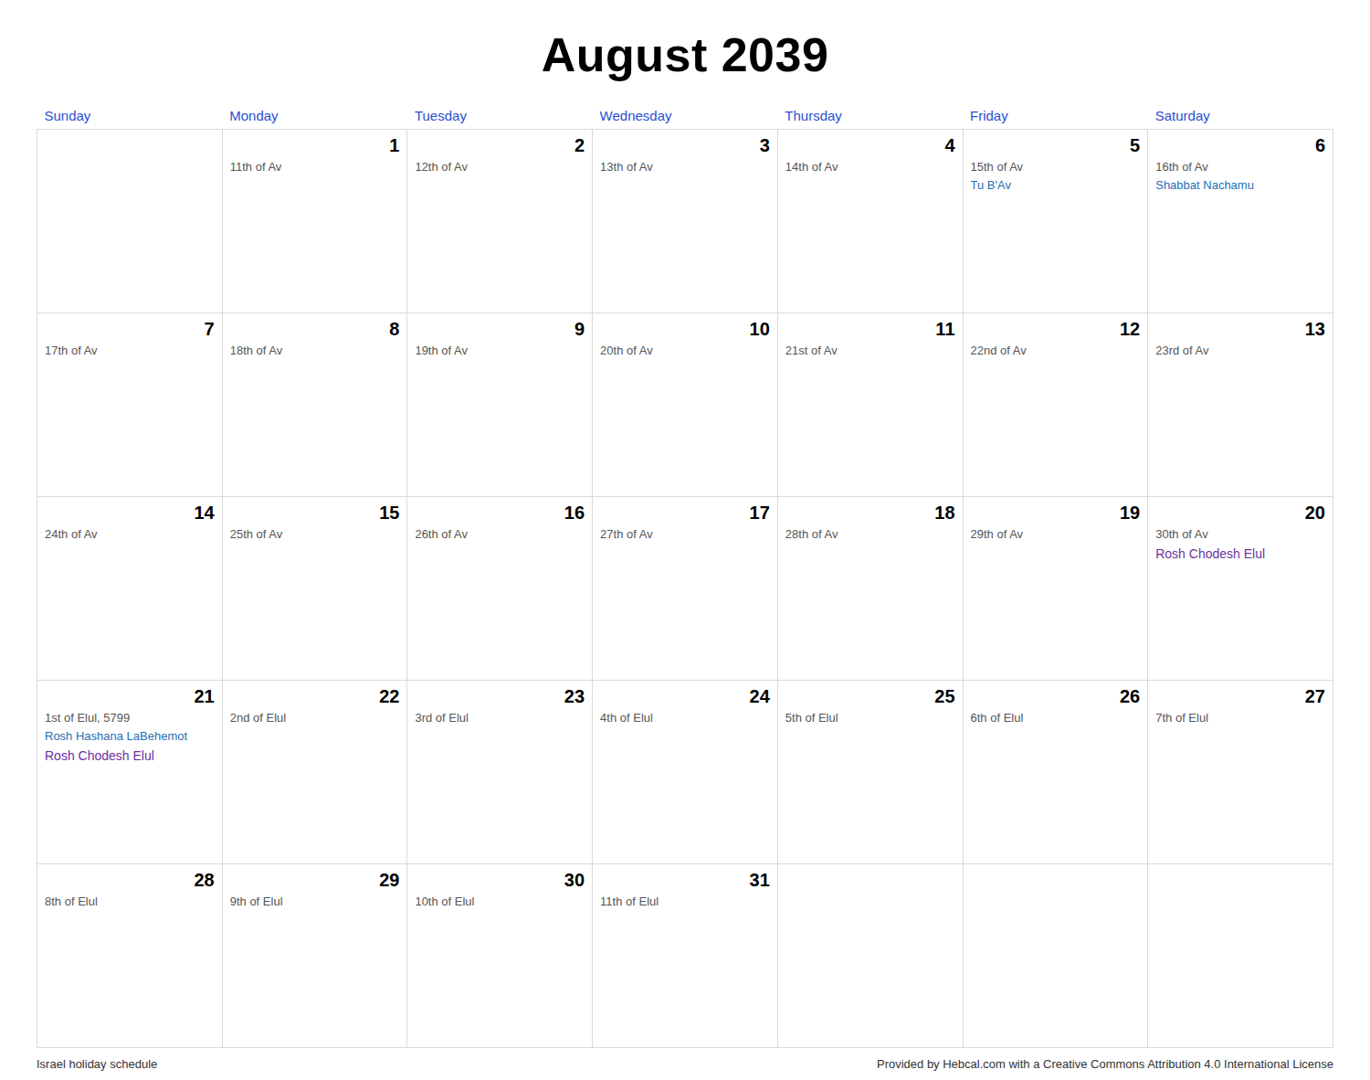August 2039
| Sunday | Monday | Tuesday | Wednesday | Thursday | Friday | Saturday |
| --- | --- | --- | --- | --- | --- | --- |
| | 1 11th of Av | 2 12th of Av | 3 13th of Av | 4 14th of Av | 5 15th of Av Tu B'Av | 6 16th of Av Shabbat Nachamu |
| 7 17th of Av | 8 18th of Av | 9 19th of Av | 10 20th of Av | 11 21st of Av | 12 22nd of Av | 13 23rd of Av |
| 14 24th of Av | 15 25th of Av | 16 26th of Av | 17 27th of Av | 18 28th of Av | 19 29th of Av | 20 30th of Av Rosh Chodesh Elul |
| 21 1st of Elul, 5799 Rosh Hashana LaBehemot Rosh Chodesh Elul | 22 2nd of Elul | 23 3rd of Elul | 24 4th of Elul | 25 5th of Elul | 26 6th of Elul | 27 7th of Elul |
| 28 8th of Elul | 29 9th of Elul | 30 10th of Elul | 31 11th of Elul | | | |
Israel holiday schedule
Provided by Hebcal.com with a Creative Commons Attribution 4.0 International License